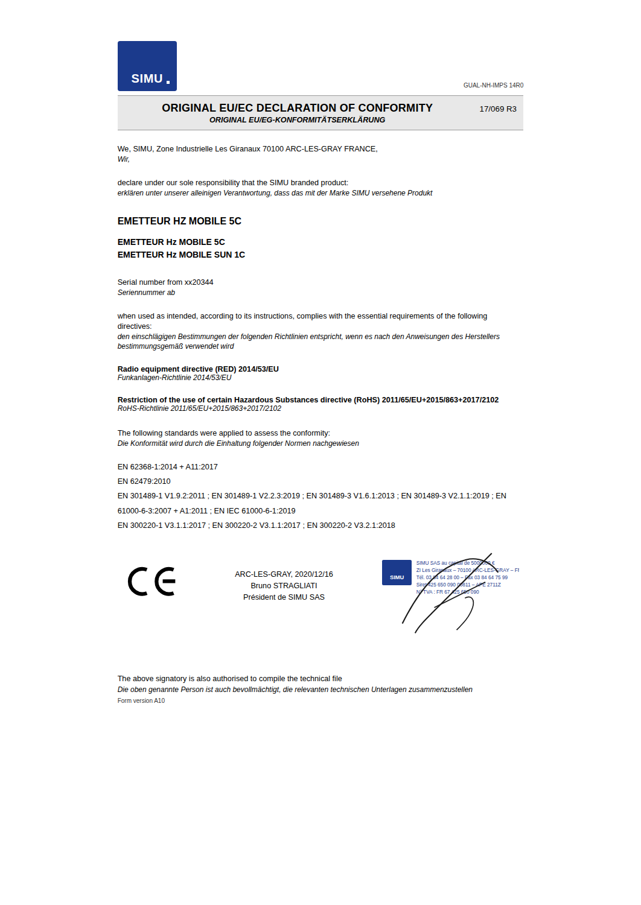SIMU
GUAL-NH-IMPS 14R0
ORIGINAL EU/EC DECLARATION OF CONFORMITY
ORIGINAL EU/EG-KONFORMITÄTSERKLÄRUNG
17/069 R3
We, SIMU, Zone Industrielle Les Giranaux 70100 ARC-LES-GRAY FRANCE,
Wir,
declare under our sole responsibility that the SIMU branded product:
erklären unter unserer alleinigen Verantwortung, dass das mit der Marke SIMU versehene Produkt
EMETTEUR HZ MOBILE 5C
EMETTEUR Hz MOBILE 5C
EMETTEUR Hz MOBILE SUN 1C
Serial number from xx20344
Seriennummer ab
when used as intended, according to its instructions, complies with the essential requirements of the following directives:
den einschlägigen Bestimmungen der folgenden Richtlinien entspricht, wenn es nach den Anweisungen des Herstellers bestimmungsgemäß verwendet wird
Radio equipment directive (RED) 2014/53/EU
Funkanlagen-Richtlinie 2014/53/EU
Restriction of the use of certain Hazardous Substances directive (RoHS) 2011/65/EU+2015/863+2017/2102
RoHS-Richtlinie 2011/65/EU+2015/863+2017/2102
The following standards were applied to assess the conformity:
Die Konformität wird durch die Einhaltung folgender Normen nachgewiesen
EN 62368‑1:2014 + A11:2017
EN 62479:2010
EN 301489‑1 V1.9.2:2011 ; EN 301489‑1 V2.2.3:2019 ; EN 301489‑3 V1.6.1:2013 ; EN 301489‑3 V2.1.1:2019 ; EN 61000‑6‑3:2007 + A1:2011 ; EN IEC 61000‑6‑1:2019
EN 300220‑1 V3.1.1:2017 ; EN 300220‑2 V3.1.1:2017 ; EN 300220‑2 V3.2.1:2018
ARC-LES-GRAY, 2020/12/16
Bruno STRAGLIATI
Président de SIMU SAS
SIMU
SIMU SAS au capital de 5000000 €
ZI Les Giranaux – 70100 ARC-LES-GRAY – FRANCE
Tél. 03 84 64 28 00 – Fax 03 84 64 75 99
Siret 425 650 090 00811 – APE 2711Z
N° TVA : FR 67 425 650 090
The above signatory is also authorised to compile the technical file
Die oben genannte Person ist auch bevollmächtigt, die relevanten technischen Unterlagen zusammenzustellen
Form version A10